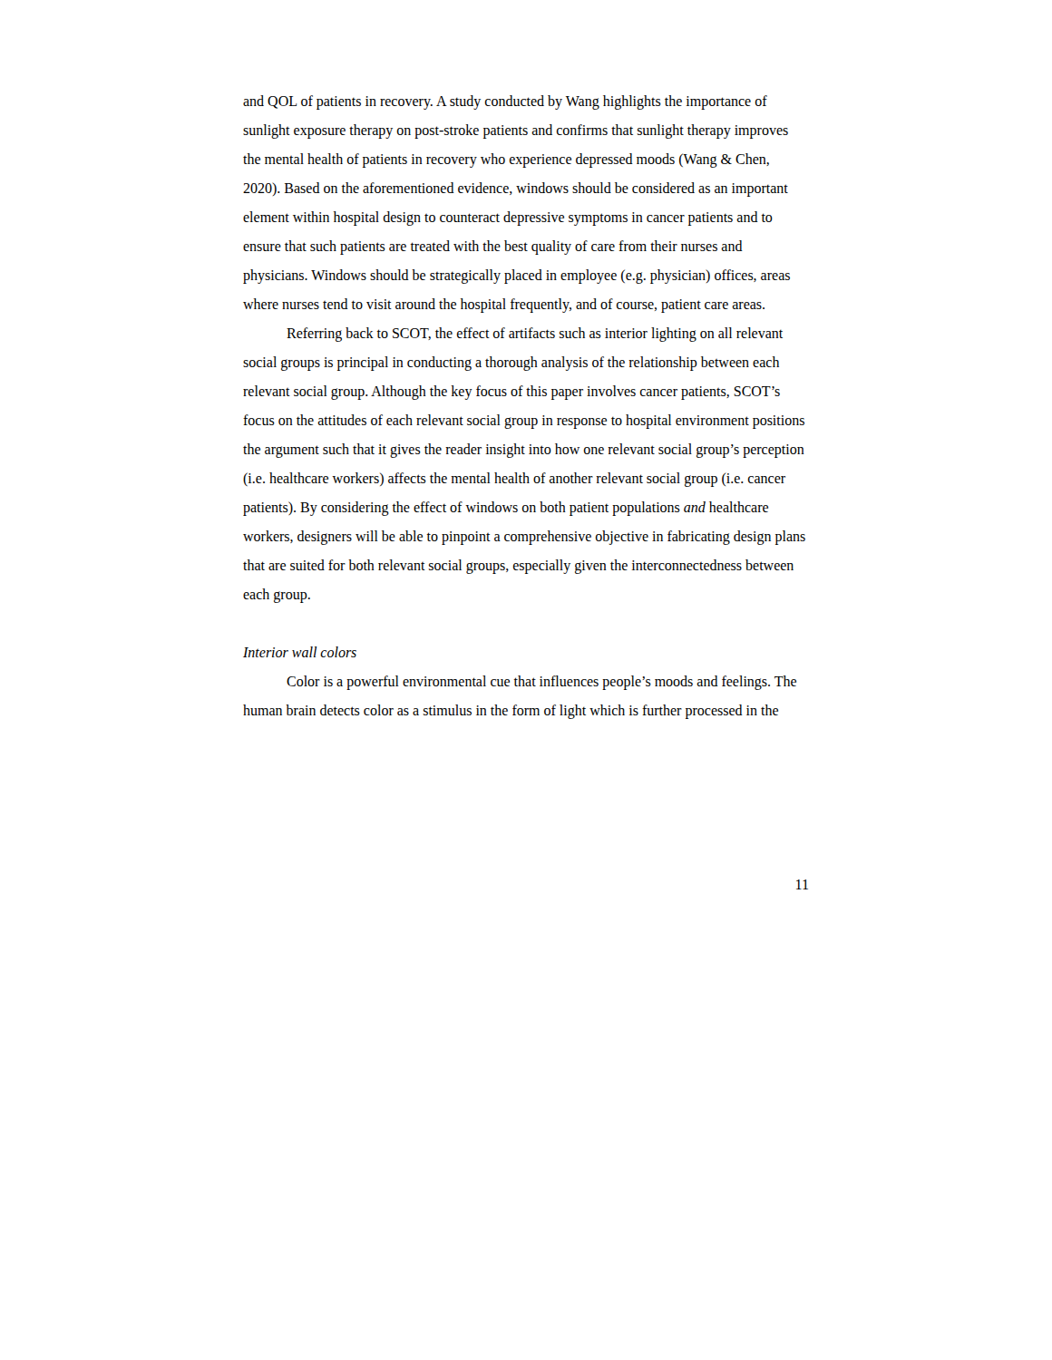and QOL of patients in recovery. A study conducted by Wang highlights the importance of sunlight exposure therapy on post-stroke patients and confirms that sunlight therapy improves the mental health of patients in recovery who experience depressed moods (Wang & Chen, 2020). Based on the aforementioned evidence, windows should be considered as an important element within hospital design to counteract depressive symptoms in cancer patients and to ensure that such patients are treated with the best quality of care from their nurses and physicians. Windows should be strategically placed in employee (e.g. physician) offices, areas where nurses tend to visit around the hospital frequently, and of course, patient care areas.
Referring back to SCOT, the effect of artifacts such as interior lighting on all relevant social groups is principal in conducting a thorough analysis of the relationship between each relevant social group. Although the key focus of this paper involves cancer patients, SCOT’s focus on the attitudes of each relevant social group in response to hospital environment positions the argument such that it gives the reader insight into how one relevant social group’s perception (i.e. healthcare workers) affects the mental health of another relevant social group (i.e. cancer patients). By considering the effect of windows on both patient populations and healthcare workers, designers will be able to pinpoint a comprehensive objective in fabricating design plans that are suited for both relevant social groups, especially given the interconnectedness between each group.
Interior wall colors
Color is a powerful environmental cue that influences people’s moods and feelings. The human brain detects color as a stimulus in the form of light which is further processed in the
11